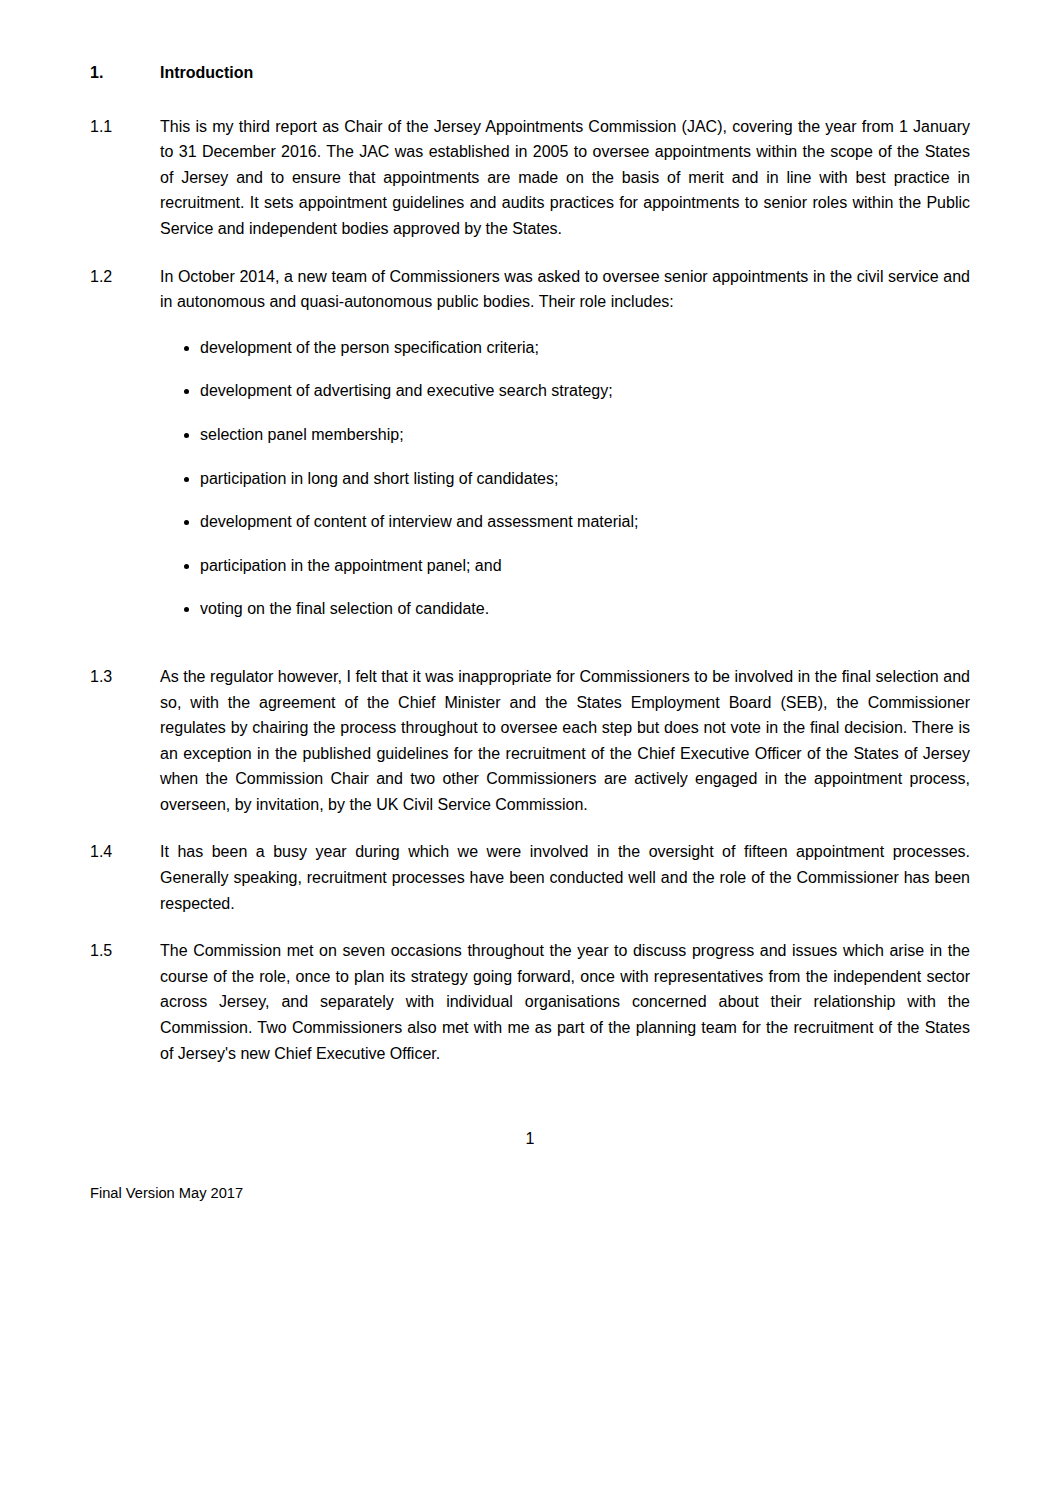1. Introduction
1.1
This is my third report as Chair of the Jersey Appointments Commission (JAC), covering the year from 1 January to 31 December 2016. The JAC was established in 2005 to oversee appointments within the scope of the States of Jersey and to ensure that appointments are made on the basis of merit and in line with best practice in recruitment. It sets appointment guidelines and audits practices for appointments to senior roles within the Public Service and independent bodies approved by the States.
1.2
In October 2014, a new team of Commissioners was asked to oversee senior appointments in the civil service and in autonomous and quasi-autonomous public bodies. Their role includes:
development of the person specification criteria;
development of advertising and executive search strategy;
selection panel membership;
participation in long and short listing of candidates;
development of content of interview and assessment material;
participation in the appointment panel; and
voting on the final selection of candidate.
1.3
As the regulator however, I felt that it was inappropriate for Commissioners to be involved in the final selection and so, with the agreement of the Chief Minister and the States Employment Board (SEB), the Commissioner regulates by chairing the process throughout to oversee each step but does not vote in the final decision. There is an exception in the published guidelines for the recruitment of the Chief Executive Officer of the States of Jersey when the Commission Chair and two other Commissioners are actively engaged in the appointment process, overseen, by invitation, by the UK Civil Service Commission.
1.4
It has been a busy year during which we were involved in the oversight of fifteen appointment processes. Generally speaking, recruitment processes have been conducted well and the role of the Commissioner has been respected.
1.5
The Commission met on seven occasions throughout the year to discuss progress and issues which arise in the course of the role, once to plan its strategy going forward, once with representatives from the independent sector across Jersey, and separately with individual organisations concerned about their relationship with the Commission. Two Commissioners also met with me as part of the planning team for the recruitment of the States of Jersey's new Chief Executive Officer.
1
Final Version May 2017